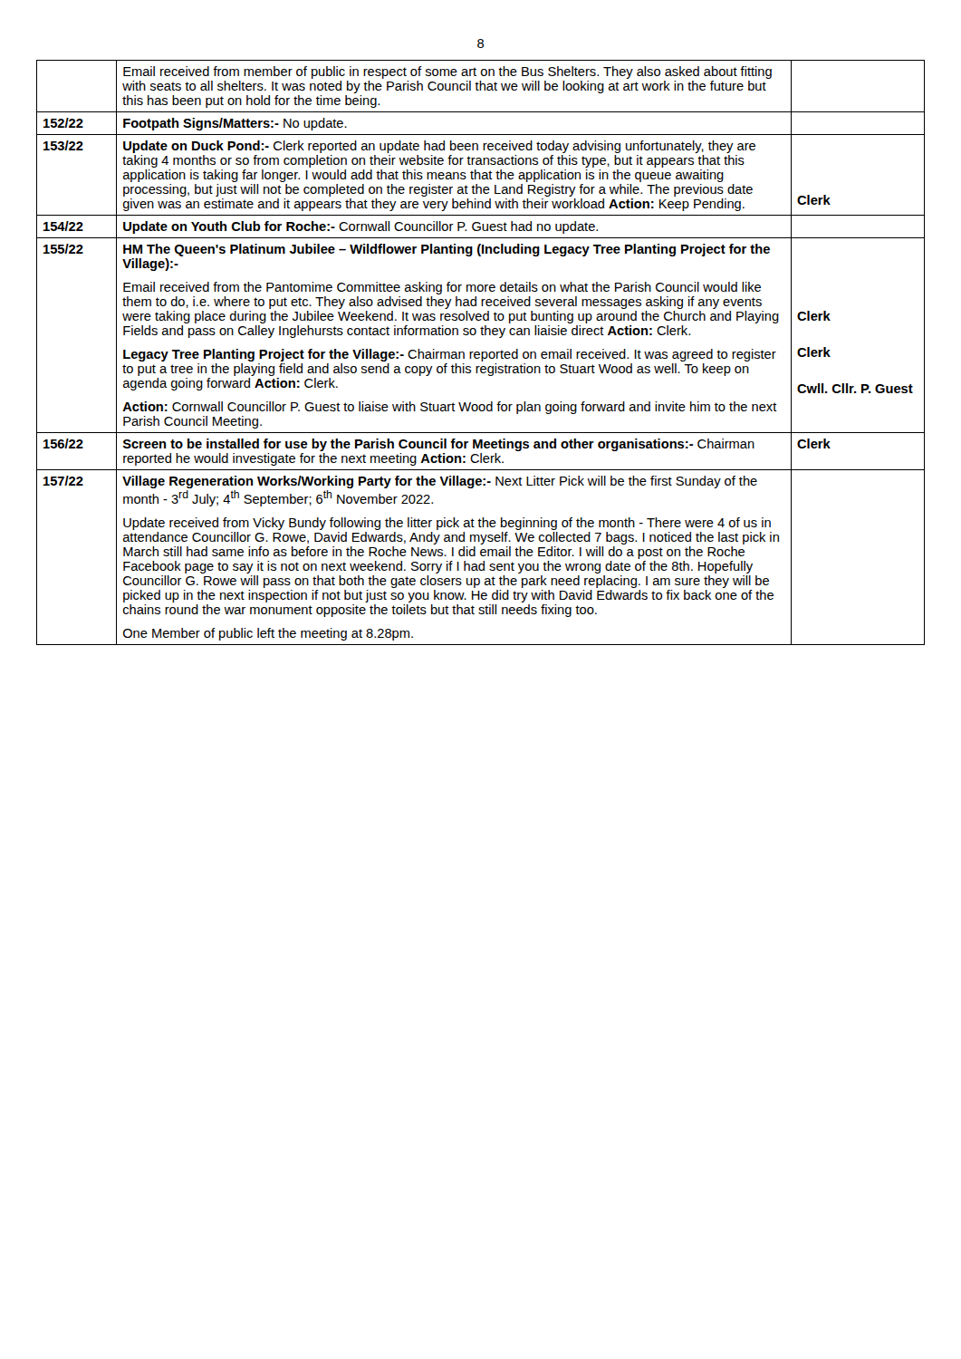8
| | Email received from member of public in respect of some art on the Bus Shelters. They also asked about fitting with seats to all shelters. It was noted by the Parish Council that we will be looking at art work in the future but this has been put on hold for the time being. | |
| 152/22 | Footpath Signs/Matters:- No update. | |
| 153/22 | Update on Duck Pond:- Clerk reported an update had been received today advising unfortunately, they are taking 4 months or so from completion on their website for transactions of this type, but it appears that this application is taking far longer. I would add that this means that the application is in the queue awaiting processing, but just will not be completed on the register at the Land Registry for a while. The previous date given was an estimate and it appears that they are very behind with their workload Action: Keep Pending. | Clerk |
| 154/22 | Update on Youth Club for Roche:- Cornwall Councillor P. Guest had no update. | |
| 155/22 | HM The Queen's Platinum Jubilee – Wildflower Planting (Including Legacy Tree Planting Project for the Village):- Email received from the Pantomime Committee asking for more details on what the Parish Council would like them to do, i.e. where to put etc. They also advised they had received several messages asking if any events were taking place during the Jubilee Weekend. It was resolved to put bunting up around the Church and Playing Fields and pass on Calley Inglehursts contact information so they can liaisie direct Action: Clerk. Legacy Tree Planting Project for the Village:- Chairman reported on email received. It was agreed to register to put a tree in the playing field and also send a copy of this registration to Stuart Wood as well. To keep on agenda going forward Action: Clerk. Action: Cornwall Councillor P. Guest to liaise with Stuart Wood for plan going forward and invite him to the next Parish Council Meeting. | Clerk Clerk Cwll. Cllr. P. Guest |
| 156/22 | Screen to be installed for use by the Parish Council for Meetings and other organisations:- Chairman reported he would investigate for the next meeting Action: Clerk. | Clerk |
| 157/22 | Village Regeneration Works/Working Party for the Village:- Next Litter Pick will be the first Sunday of the month - 3 rd July; 4 th September; 6 th November 2022. Update received from Vicky Bundy following the litter pick at the beginning of the month - There were 4 of us in attendance Councillor G. Rowe, David Edwards, Andy and myself. We collected 7 bags. I noticed the last pick in March still had same info as before in the Roche News. I did email the Editor. I will do a post on the Roche Facebook page to say it is not on next weekend. Sorry if I had sent you the wrong date of the 8th. Hopefully Councillor G. Rowe will pass on that both the gate closers up at the park need replacing. I am sure they will be picked up in the next inspection if not but just so you know. He did try with David Edwards to fix back one of the chains round the war monument opposite the toilets but that still needs fixing too. One Member of public left the meeting at 8.28pm. | |